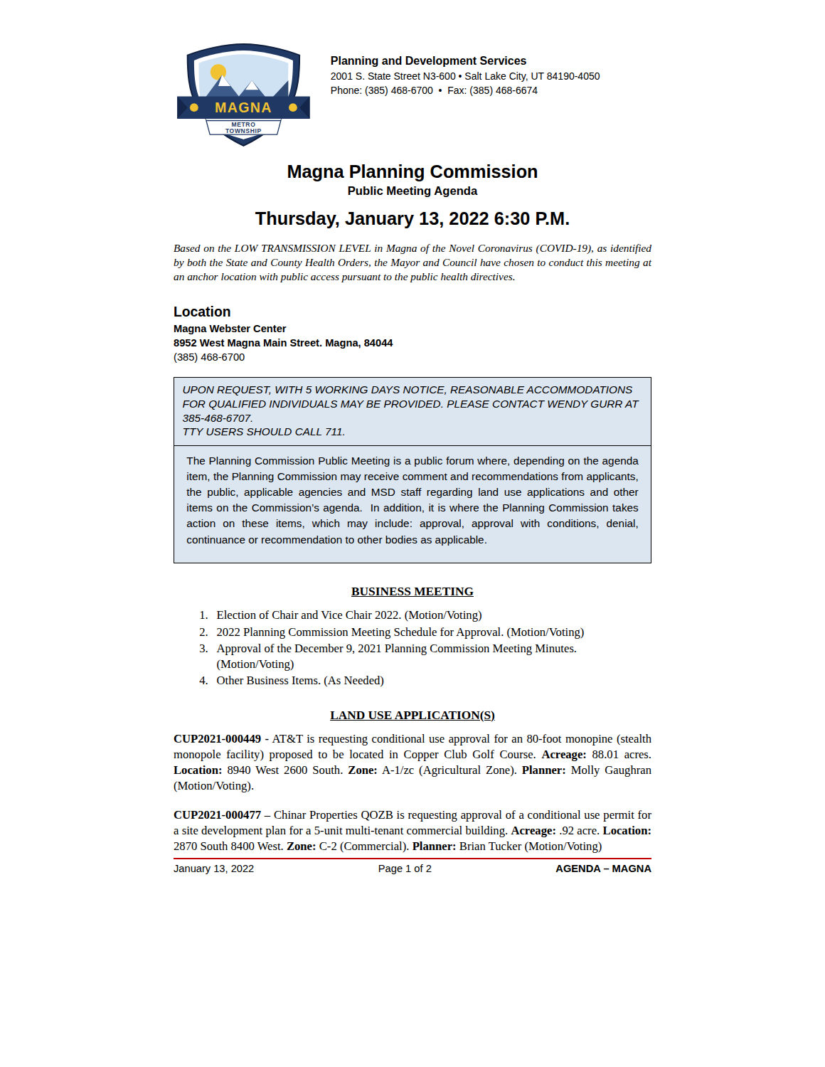MAGNA METRO TOWNSHIP
Planning and Development Services
2001 S. State Street N3-600 • Salt Lake City, UT 84190-4050
Phone: (385) 468-6700 • Fax: (385) 468-6674
Magna Planning Commission
Public Meeting Agenda
Thursday, January 13, 2022 6:30 P.M.
Based on the LOW TRANSMISSION LEVEL in Magna of the Novel Coronavirus (COVID-19), as identified by both the State and County Health Orders, the Mayor and Council have chosen to conduct this meeting at an anchor location with public access pursuant to the public health directives.
Location
Magna Webster Center
8952 West Magna Main Street. Magna, 84044
(385) 468-6700
UPON REQUEST, WITH 5 WORKING DAYS NOTICE, REASONABLE ACCOMMODATIONS FOR QUALIFIED INDIVIDUALS MAY BE PROVIDED. PLEASE CONTACT WENDY GURR AT 385-468-6707.
TTY USERS SHOULD CALL 711.
The Planning Commission Public Meeting is a public forum where, depending on the agenda item, the Planning Commission may receive comment and recommendations from applicants, the public, applicable agencies and MSD staff regarding land use applications and other items on the Commission’s agenda. In addition, it is where the Planning Commission takes action on these items, which may include: approval, approval with conditions, denial, continuance or recommendation to other bodies as applicable.
BUSINESS MEETING
Election of Chair and Vice Chair 2022. (Motion/Voting)
2022 Planning Commission Meeting Schedule for Approval. (Motion/Voting)
Approval of the December 9, 2021 Planning Commission Meeting Minutes. (Motion/Voting)
Other Business Items. (As Needed)
LAND USE APPLICATION(S)
CUP2021-000449 - AT&T is requesting conditional use approval for an 80-foot monopine (stealth monopole facility) proposed to be located in Copper Club Golf Course. Acreage: 88.01 acres. Location: 8940 West 2600 South. Zone: A-1/zc (Agricultural Zone). Planner: Molly Gaughran (Motion/Voting).
CUP2021-000477 – Chinar Properties QOZB is requesting approval of a conditional use permit for a site development plan for a 5-unit multi-tenant commercial building. Acreage: .92 acre. Location: 2870 South 8400 West. Zone: C-2 (Commercial). Planner: Brian Tucker (Motion/Voting)
January 13, 2022
Page 1 of 2
AGENDA – MAGNA